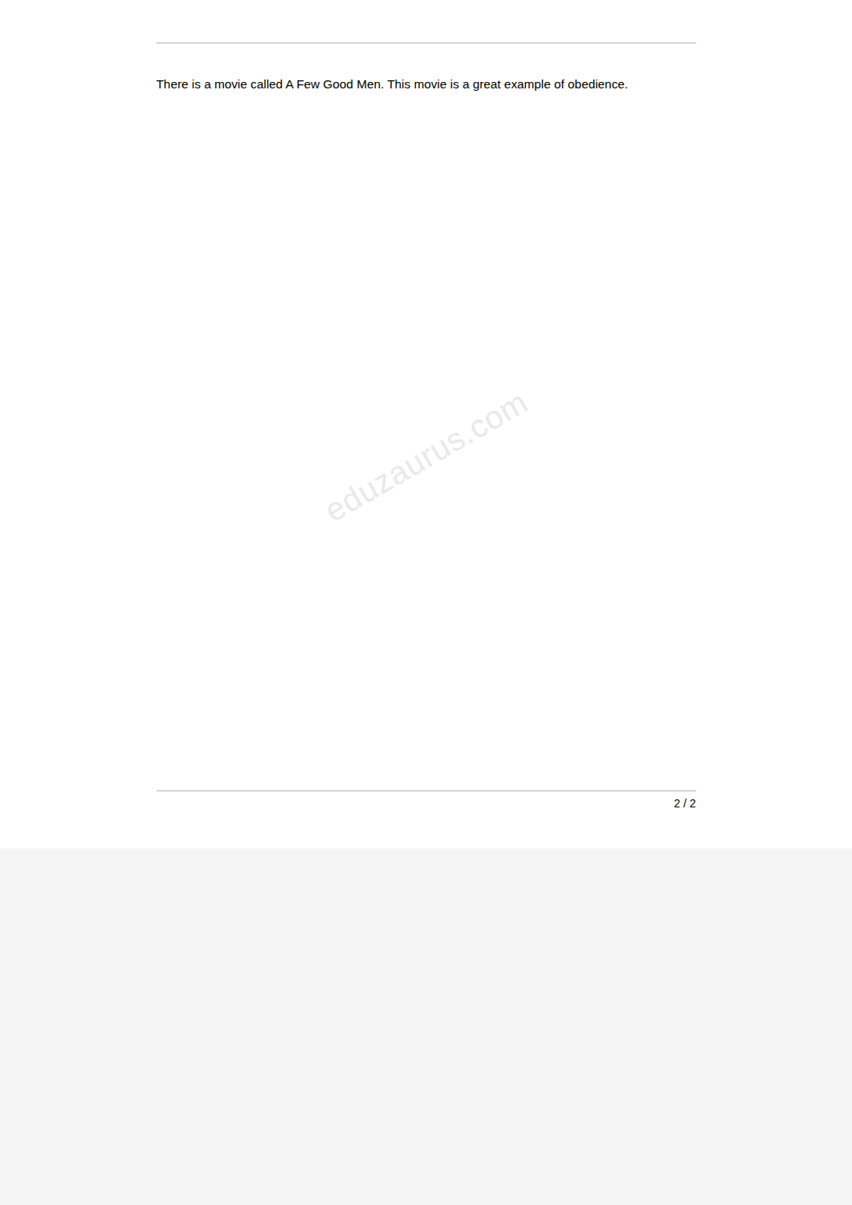There is a movie called A Few Good Men. This movie is a great example of obedience.
eduzaurus.com
2 / 2